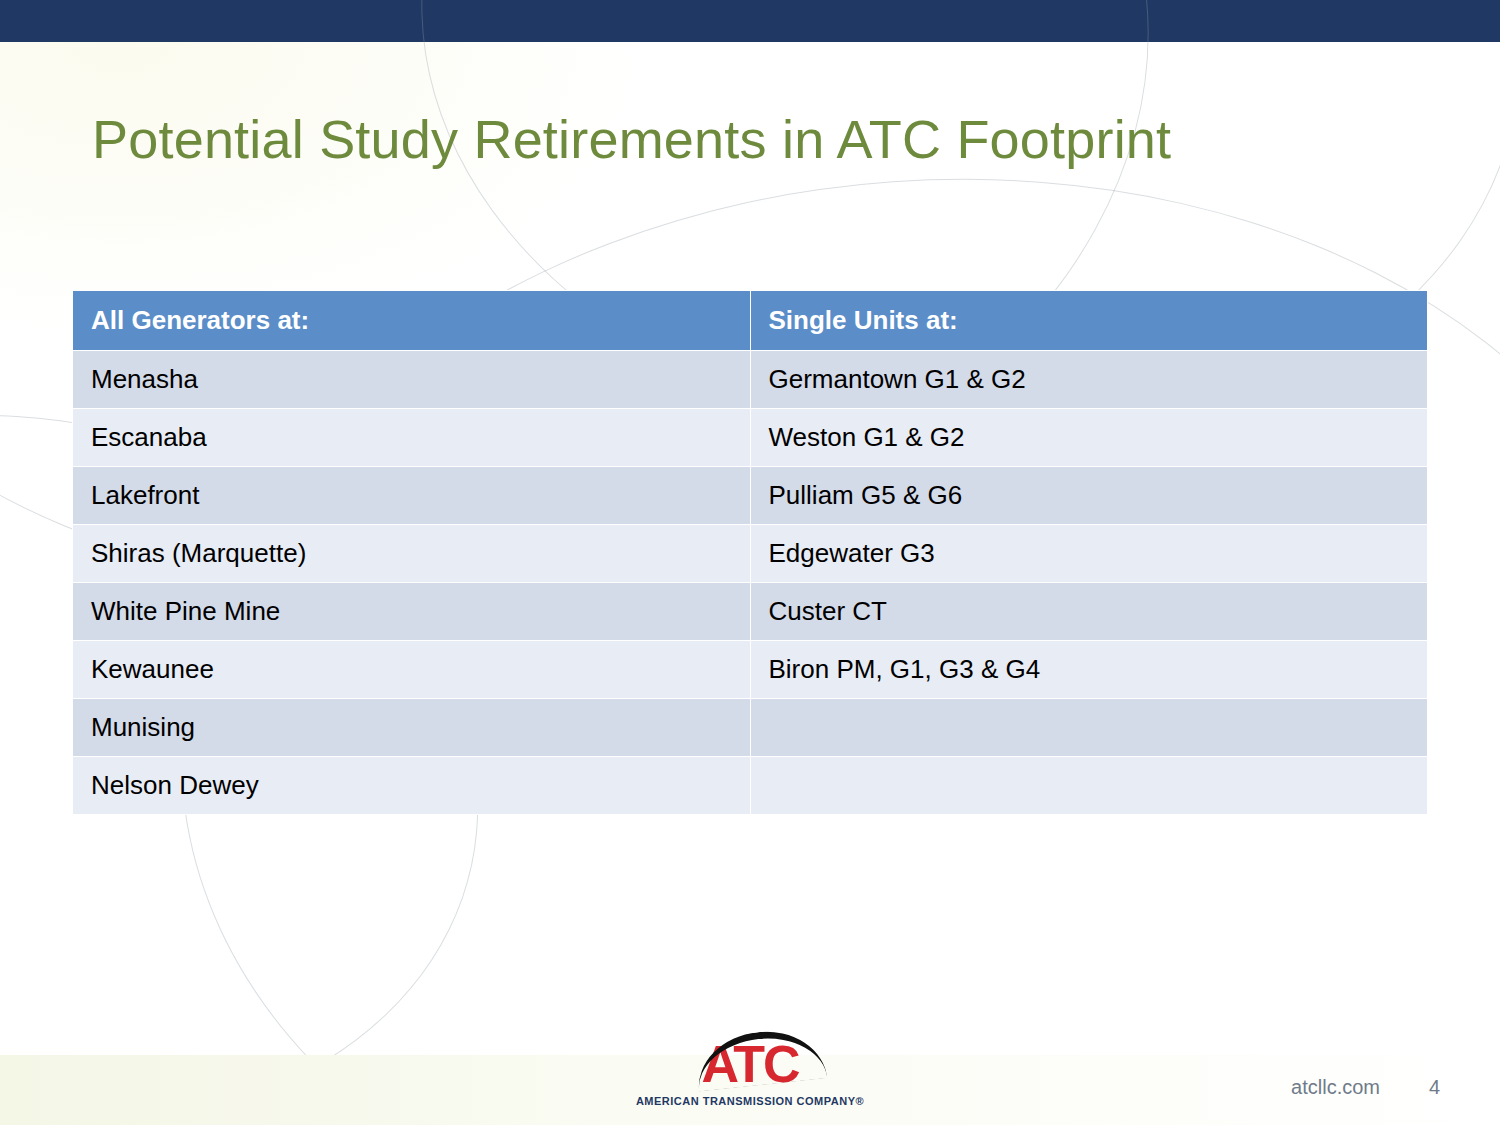Potential Study Retirements in ATC Footprint
| All Generators at: | Single Units at: |
| --- | --- |
| Menasha | Germantown G1 & G2 |
| Escanaba | Weston G1 & G2 |
| Lakefront | Pulliam G5 & G6 |
| Shiras (Marquette) | Edgewater G3 |
| White Pine Mine | Custer CT |
| Kewaunee | Biron PM, G1, G3 & G4 |
| Munising | |
| Nelson Dewey | |
ATC
AMERICAN TRANSMISSION COMPANY®
atcllc.com
4